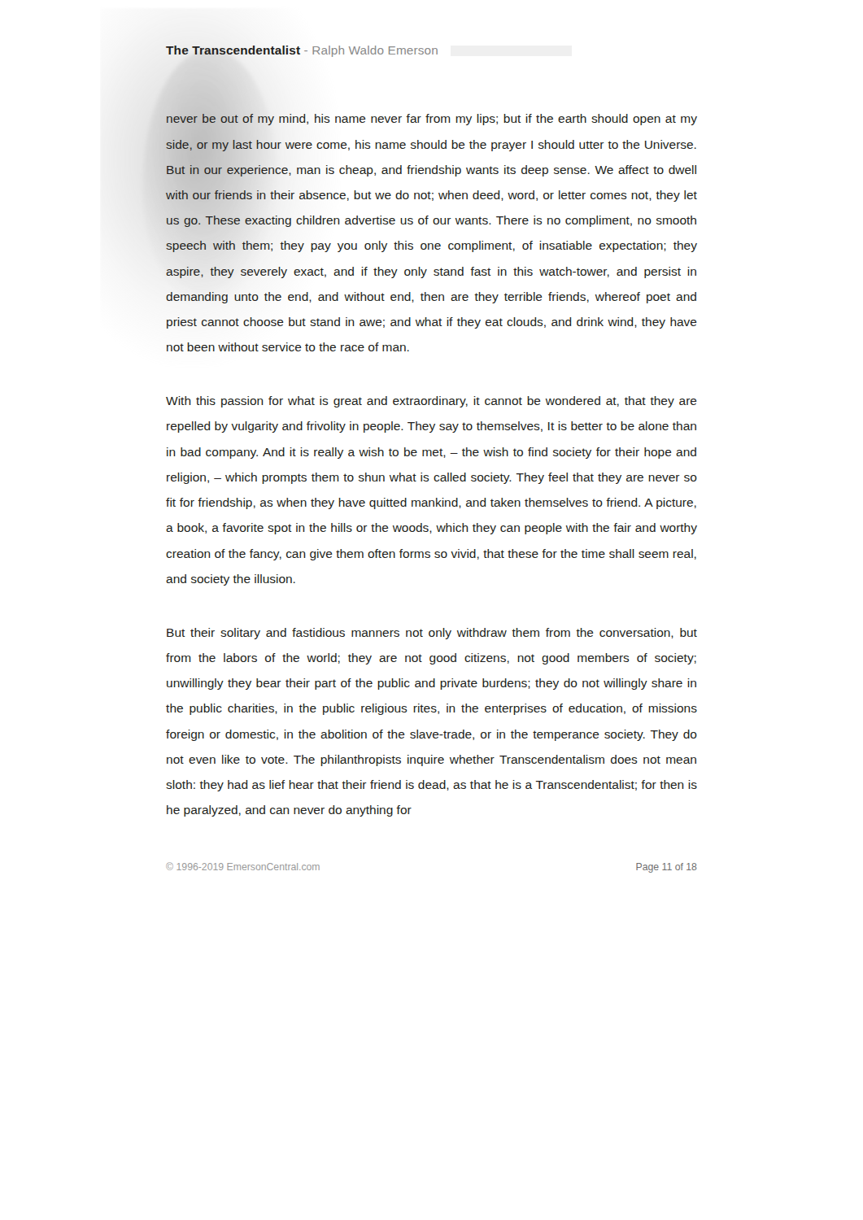The Transcendentalist - Ralph Waldo Emerson
never be out of my mind, his name never far from my lips; but if the earth should open at my side, or my last hour were come, his name should be the prayer I should utter to the Universe. But in our experience, man is cheap, and friendship wants its deep sense. We affect to dwell with our friends in their absence, but we do not; when deed, word, or letter comes not, they let us go. These exacting children advertise us of our wants. There is no compliment, no smooth speech with them; they pay you only this one compliment, of insatiable expectation; they aspire, they severely exact, and if they only stand fast in this watch-tower, and persist in demanding unto the end, and without end, then are they terrible friends, whereof poet and priest cannot choose but stand in awe; and what if they eat clouds, and drink wind, they have not been without service to the race of man.
With this passion for what is great and extraordinary, it cannot be wondered at, that they are repelled by vulgarity and frivolity in people. They say to themselves, It is better to be alone than in bad company. And it is really a wish to be met, – the wish to find society for their hope and religion, – which prompts them to shun what is called society. They feel that they are never so fit for friendship, as when they have quitted mankind, and taken themselves to friend. A picture, a book, a favorite spot in the hills or the woods, which they can people with the fair and worthy creation of the fancy, can give them often forms so vivid, that these for the time shall seem real, and society the illusion.
But their solitary and fastidious manners not only withdraw them from the conversation, but from the labors of the world; they are not good citizens, not good members of society; unwillingly they bear their part of the public and private burdens; they do not willingly share in the public charities, in the public religious rites, in the enterprises of education, of missions foreign or domestic, in the abolition of the slave-trade, or in the temperance society. They do not even like to vote. The philanthropists inquire whether Transcendentalism does not mean sloth: they had as lief hear that their friend is dead, as that he is a Transcendentalist; for then is he paralyzed, and can never do anything for
© 1996-2019 EmersonCentral.com Page 11 of 18